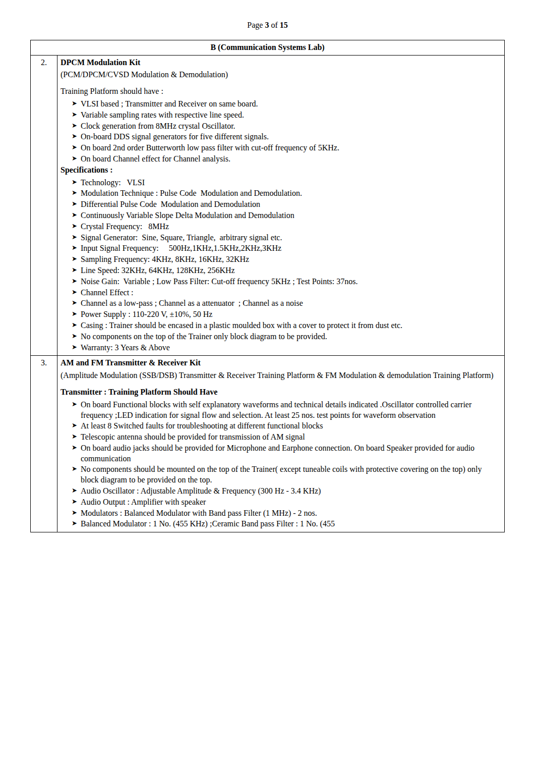Page 3 of 15
| B (Communication Systems Lab) |
| 2. | DPCM Modulation Kit (PCM/DPCM/CVSD Modulation & Demodulation) Training Platform should have : VLSI based ; Transmitter and Receiver on same board. Variable sampling rates with respective line speed. Clock generation from 8MHz crystal Oscillator. On-board DDS signal generators for five different signals. On board 2nd order Butterworth low pass filter with cut-off frequency of 5KHz. On board Channel effect for Channel analysis. Specifications : Technology: VLSI Modulation Technique : Pulse Code Modulation and Demodulation. Differential Pulse Code Modulation and Demodulation Continuously Variable Slope Delta Modulation and Demodulation Crystal Frequency: 8MHz Signal Generator: Sine, Square, Triangle, arbitrary signal etc. Input Signal Frequency: 500Hz,1KHz,1.5KHz,2KHz,3KHz Sampling Frequency: 4KHz, 8KHz, 16KHz, 32KHz Line Speed: 32KHz, 64KHz, 128KHz, 256KHz Noise Gain: Variable ; Low Pass Filter: Cut-off frequency 5KHz ; Test Points: 37nos. Channel Effect : Channel as a low-pass ; Channel as a attenuator ; Channel as a noise Power Supply : 110-220 V, ±10%, 50 Hz Casing : Trainer should be encased in a plastic moulded box with a cover to protect it from dust etc. No components on the top of the Trainer only block diagram to be provided. Warranty: 3 Years & Above |
| 3. | AM and FM Transmitter & Receiver Kit (Amplitude Modulation (SSB/DSB) Transmitter & Receiver Training Platform & FM Modulation & demodulation Training Platform) Transmitter : Training Platform Should Have On board Functional blocks with self explanatory waveforms and technical details indicated .Oscillator controlled carrier frequency ;LED indication for signal flow and selection. At least 25 nos. test points for waveform observation At least 8 Switched faults for troubleshooting at different functional blocks Telescopic antenna should be provided for transmission of AM signal On board audio jacks should be provided for Microphone and Earphone connection. On board Speaker provided for audio communication No components should be mounted on the top of the Trainer( except tuneable coils with protective covering on the top) only block diagram to be provided on the top. Audio Oscillator : Adjustable Amplitude & Frequency (300 Hz - 3.4 KHz) Audio Output : Amplifier with speaker Modulators : Balanced Modulator with Band pass Filter (1 MHz) - 2 nos. Balanced Modulator : 1 No. (455 KHz) ;Ceramic Band pass Filter : 1 No. (455 |